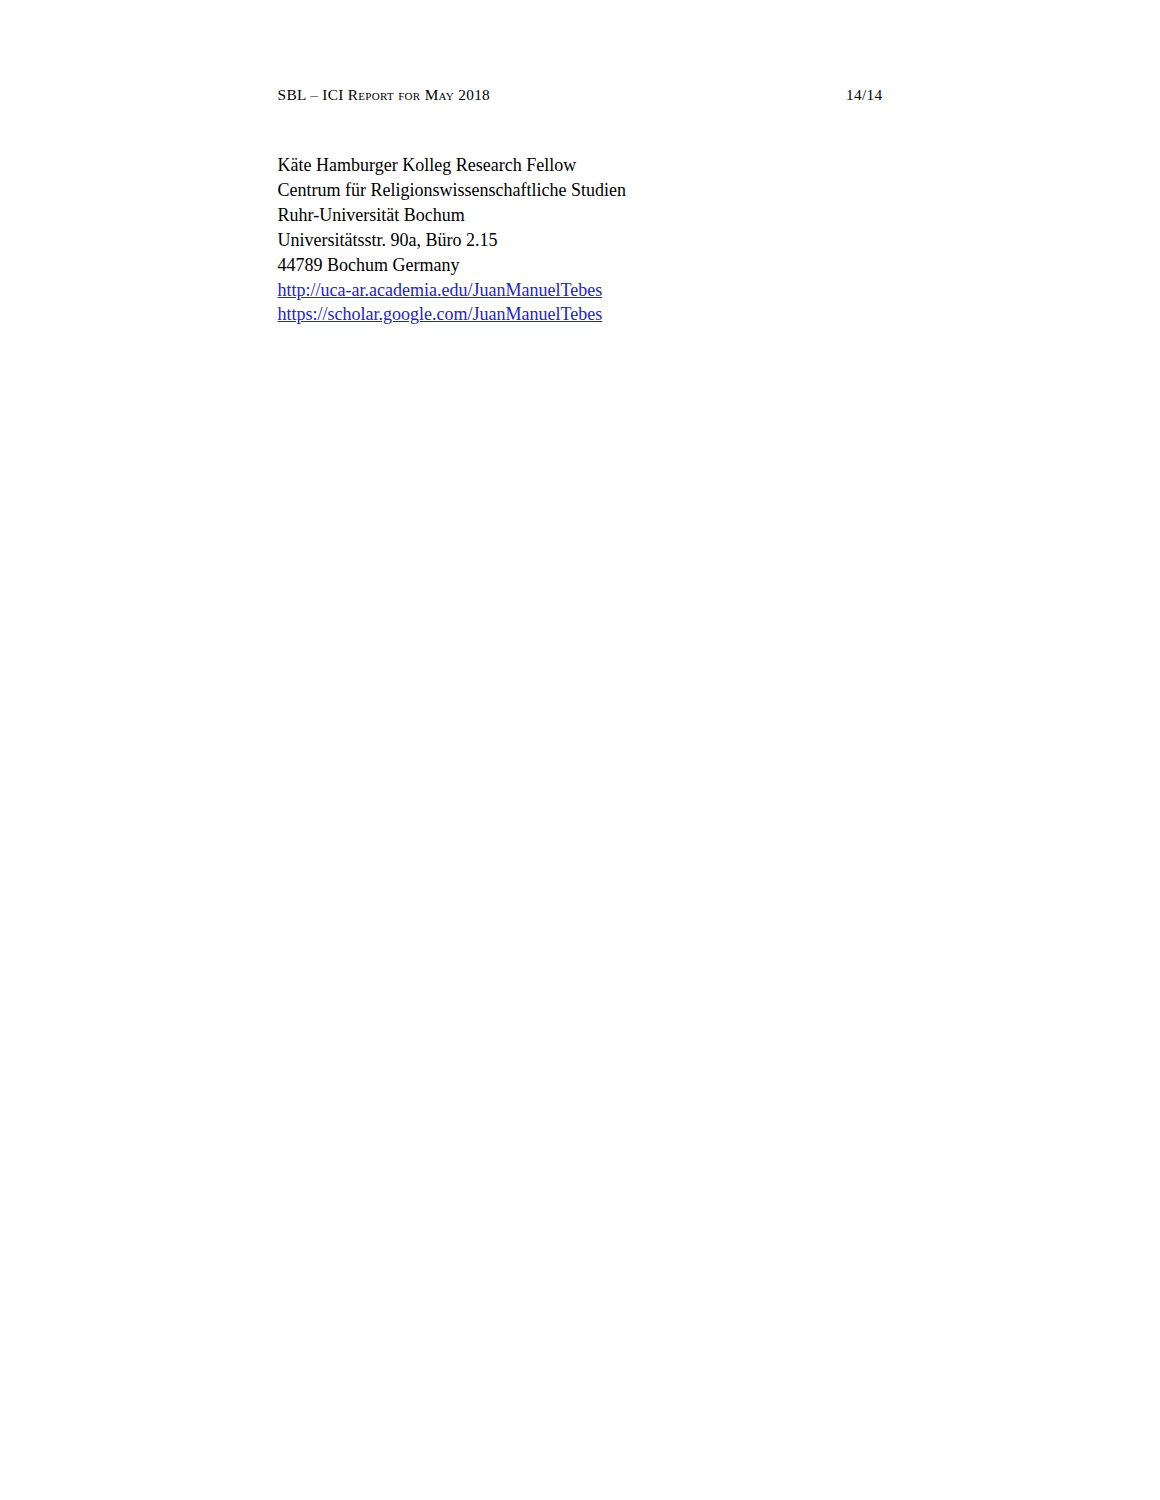SBL – ICI Report for May 2018 14/14
Käte Hamburger Kolleg Research Fellow
Centrum für Religionswissenschaftliche Studien
Ruhr-Universität Bochum
Universitätsstr. 90a, Büro 2.15
44789 Bochum Germany
http://uca-ar.academia.edu/JuanManuelTebes
https://scholar.google.com/JuanManuelTebes